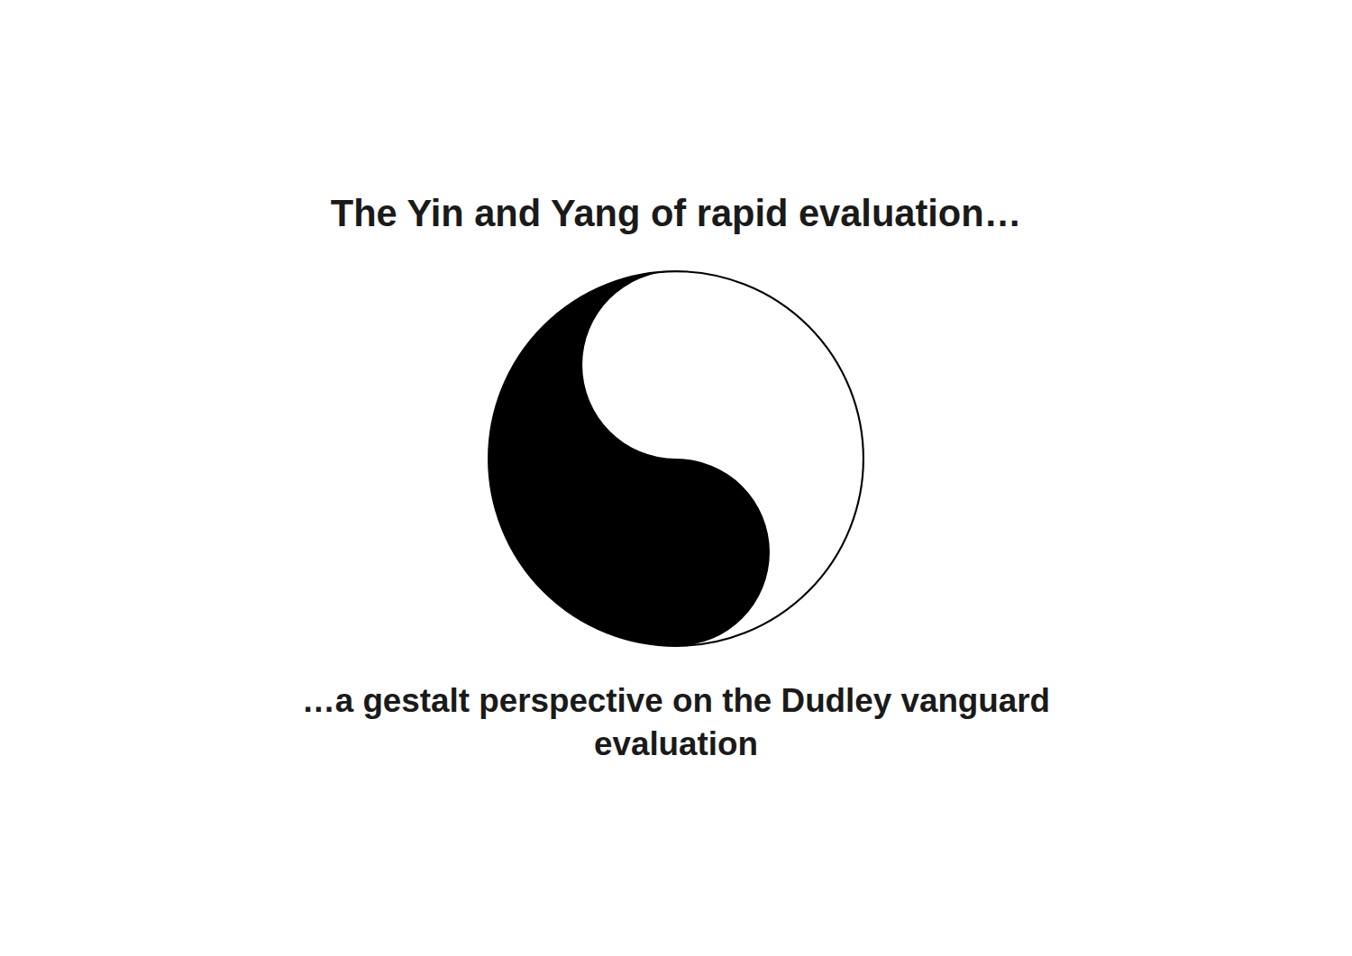The Yin and Yang of rapid evaluation…
…a gestalt perspective on the Dudley vanguard evaluation